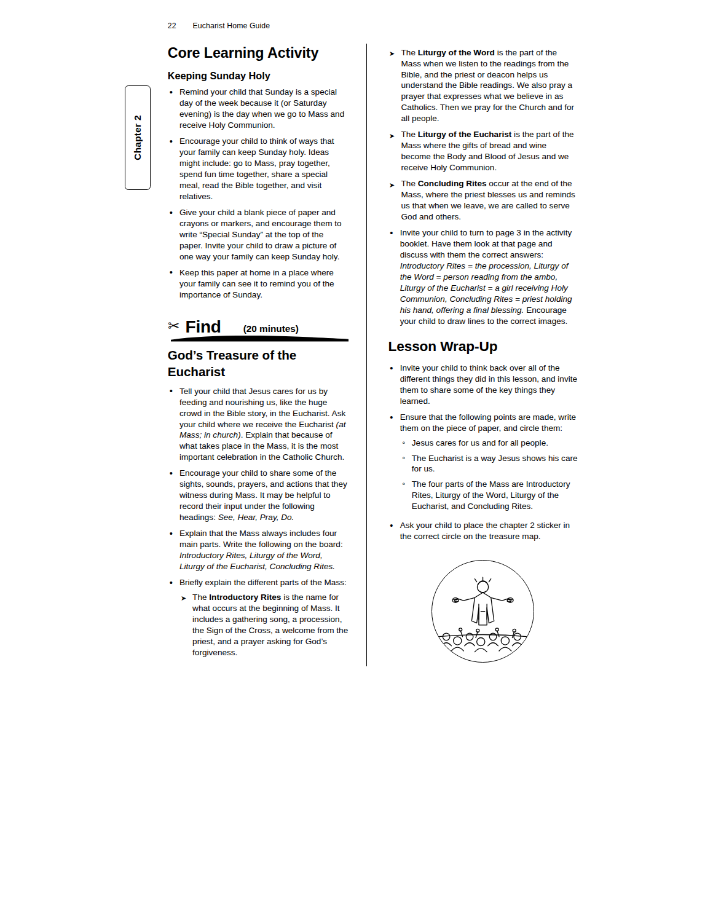22 Eucharist Home Guide
Chapter 2
Core Learning Activity
Keeping Sunday Holy
Remind your child that Sunday is a special day of the week because it (or Saturday evening) is the day when we go to Mass and receive Holy Communion.
Encourage your child to think of ways that your family can keep Sunday holy. Ideas might include: go to Mass, pray together, spend fun time together, share a special meal, read the Bible together, and visit relatives.
Give your child a blank piece of paper and crayons or markers, and encourage them to write “Special Sunday” at the top of the paper. Invite your child to draw a picture of one way your family can keep Sunday holy.
Keep this paper at home in a place where your family can see it to remind you of the importance of Sunday.
✂ Find (20 minutes)
God’s Treasure of the Eucharist
Tell your child that Jesus cares for us by feeding and nourishing us, like the huge crowd in the Bible story, in the Eucharist. Ask your child where we receive the Eucharist (at Mass; in church). Explain that because of what takes place in the Mass, it is the most important celebration in the Catholic Church.
Encourage your child to share some of the sights, sounds, prayers, and actions that they witness during Mass. It may be helpful to record their input under the following headings: See, Hear, Pray, Do.
Explain that the Mass always includes four main parts. Write the following on the board: Introductory Rites, Liturgy of the Word, Liturgy of the Eucharist, Concluding Rites.
Briefly explain the different parts of the Mass:
The Introductory Rites is the name for what occurs at the beginning of Mass. It includes a gathering song, a procession, the Sign of the Cross, a welcome from the priest, and a prayer asking for God’s forgiveness.
The Liturgy of the Word is the part of the Mass when we listen to the readings from the Bible, and the priest or deacon helps us understand the Bible readings. We also pray a prayer that expresses what we believe in as Catholics. Then we pray for the Church and for all people.
The Liturgy of the Eucharist is the part of the Mass where the gifts of bread and wine become the Body and Blood of Jesus and we receive Holy Communion.
The Concluding Rites occur at the end of the Mass, where the priest blesses us and reminds us that when we leave, we are called to serve God and others.
Invite your child to turn to page 3 in the activity booklet. Have them look at that page and discuss with them the correct answers: Introductory Rites = the procession, Liturgy of the Word = person reading from the ambo, Liturgy of the Eucharist = a girl receiving Holy Communion, Concluding Rites = priest holding his hand, offering a final blessing. Encourage your child to draw lines to the correct images.
Lesson Wrap-Up
Invite your child to think back over all of the different things they did in this lesson, and invite them to share some of the key things they learned.
Ensure that the following points are made, write them on the piece of paper, and circle them:
Jesus cares for us and for all people.
The Eucharist is a way Jesus shows his care for us.
The four parts of the Mass are Introductory Rites, Liturgy of the Word, Liturgy of the Eucharist, and Concluding Rites.
Ask your child to place the chapter 2 sticker in the correct circle on the treasure map.